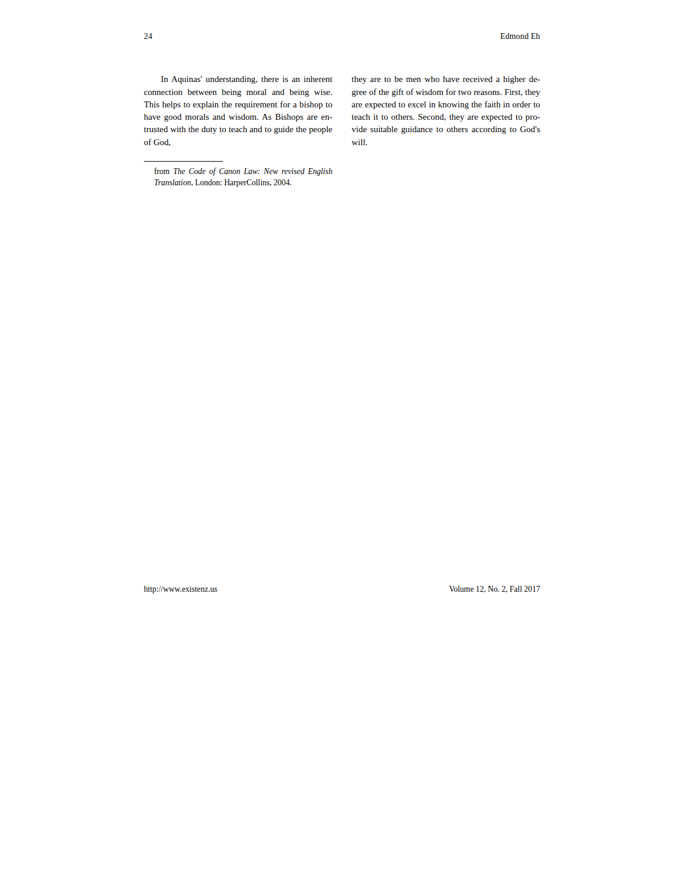24 Edmond Eh
In Aquinas' understanding, there is an inherent connection between being moral and being wise. This helps to explain the requirement for a bishop to have good morals and wisdom. As Bishops are entrusted with the duty to teach and to guide the people of God,
from The Code of Canon Law: New revised English Translation, London: HarperCollins, 2004.
they are to be men who have received a higher degree of the gift of wisdom for two reasons. First, they are expected to excel in knowing the faith in order to teach it to others. Second, they are expected to provide suitable guidance to others according to God's will.
http://www.existenz.us Volume 12, No. 2, Fall 2017